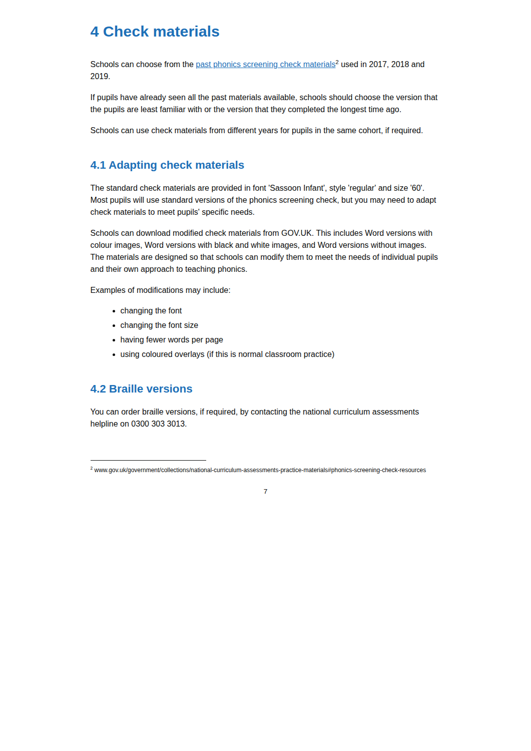4 Check materials
Schools can choose from the past phonics screening check materials2 used in 2017, 2018 and 2019.
If pupils have already seen all the past materials available, schools should choose the version that the pupils are least familiar with or the version that they completed the longest time ago.
Schools can use check materials from different years for pupils in the same cohort, if required.
4.1 Adapting check materials
The standard check materials are provided in font 'Sassoon Infant', style 'regular' and size '60'. Most pupils will use standard versions of the phonics screening check, but you may need to adapt check materials to meet pupils' specific needs.
Schools can download modified check materials from GOV.UK. This includes Word versions with colour images, Word versions with black and white images, and Word versions without images. The materials are designed so that schools can modify them to meet the needs of individual pupils and their own approach to teaching phonics.
Examples of modifications may include:
changing the font
changing the font size
having fewer words per page
using coloured overlays (if this is normal classroom practice)
4.2 Braille versions
You can order braille versions, if required, by contacting the national curriculum assessments helpline on 0300 303 3013.
2 www.gov.uk/government/collections/national-curriculum-assessments-practice-materials#phonics-screening-check-resources
7